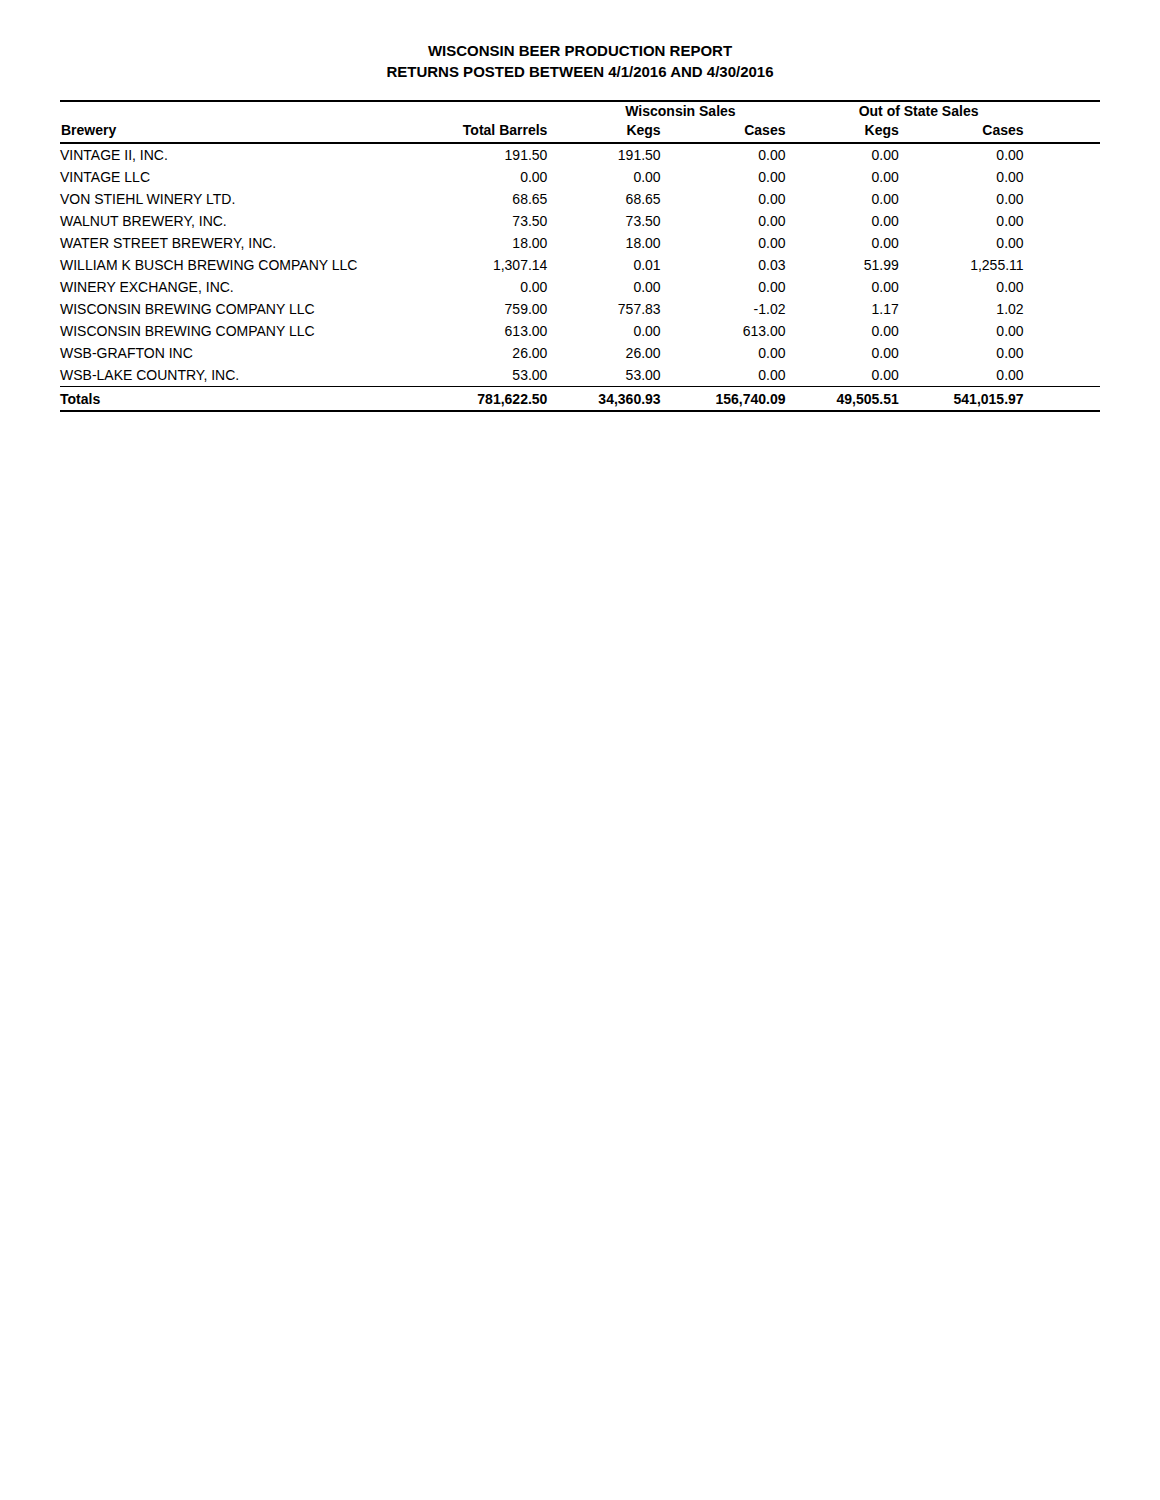WISCONSIN BEER PRODUCTION REPORT
RETURNS POSTED BETWEEN 4/1/2016 AND 4/30/2016
| | | Wisconsin Sales | Out of State Sales | |
| --- | --- | --- | --- | --- |
| Brewery | Total Barrels | Kegs | Cases | Kegs | Cases | |
| VINTAGE II, INC. | 191.50 | 191.50 | 0.00 | 0.00 | 0.00 | |
| VINTAGE LLC | 0.00 | 0.00 | 0.00 | 0.00 | 0.00 | |
| VON STIEHL WINERY LTD. | 68.65 | 68.65 | 0.00 | 0.00 | 0.00 | |
| WALNUT BREWERY, INC. | 73.50 | 73.50 | 0.00 | 0.00 | 0.00 | |
| WATER STREET BREWERY, INC. | 18.00 | 18.00 | 0.00 | 0.00 | 0.00 | |
| WILLIAM K BUSCH BREWING COMPANY LLC | 1,307.14 | 0.01 | 0.03 | 51.99 | 1,255.11 | |
| WINERY EXCHANGE, INC. | 0.00 | 0.00 | 0.00 | 0.00 | 0.00 | |
| WISCONSIN BREWING COMPANY LLC | 759.00 | 757.83 | -1.02 | 1.17 | 1.02 | |
| WISCONSIN BREWING COMPANY LLC | 613.00 | 0.00 | 613.00 | 0.00 | 0.00 | |
| WSB-GRAFTON INC | 26.00 | 26.00 | 0.00 | 0.00 | 0.00 | |
| WSB-LAKE COUNTRY, INC. | 53.00 | 53.00 | 0.00 | 0.00 | 0.00 | |
| Totals | 781,622.50 | 34,360.93 | 156,740.09 | 49,505.51 | 541,015.97 | |